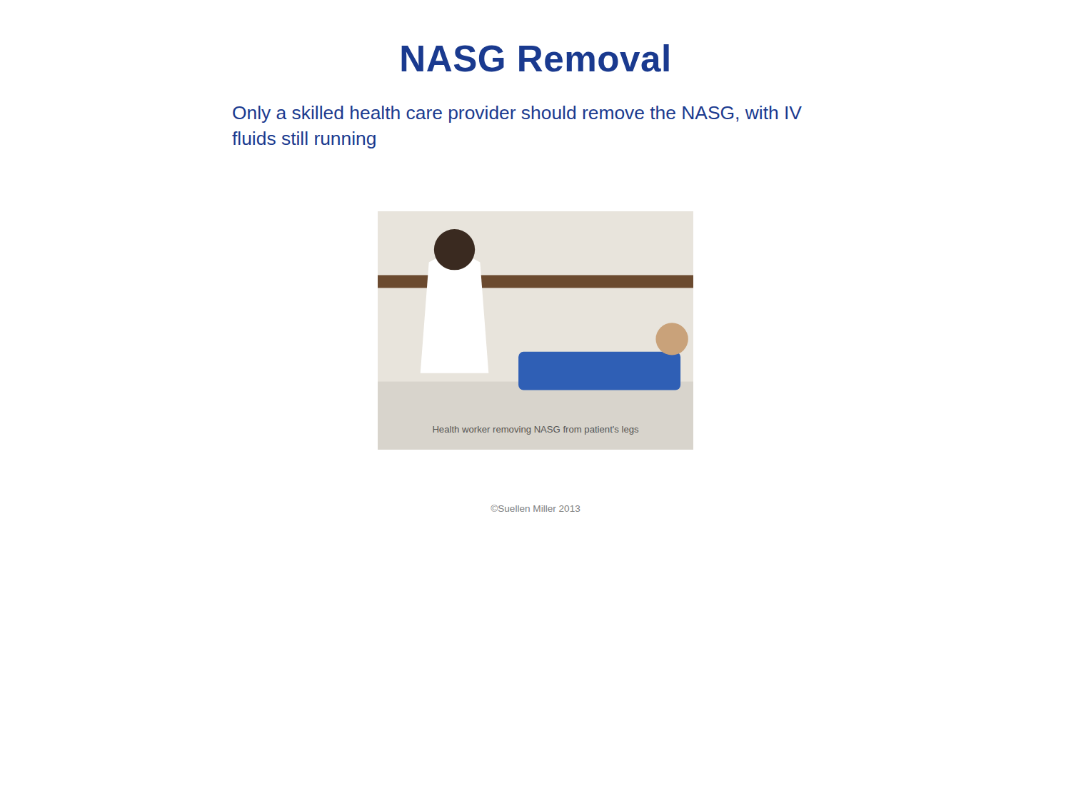NASG Removal
Only a skilled health care provider should remove the NASG, with IV fluids still running
©Suellen Miller 2013